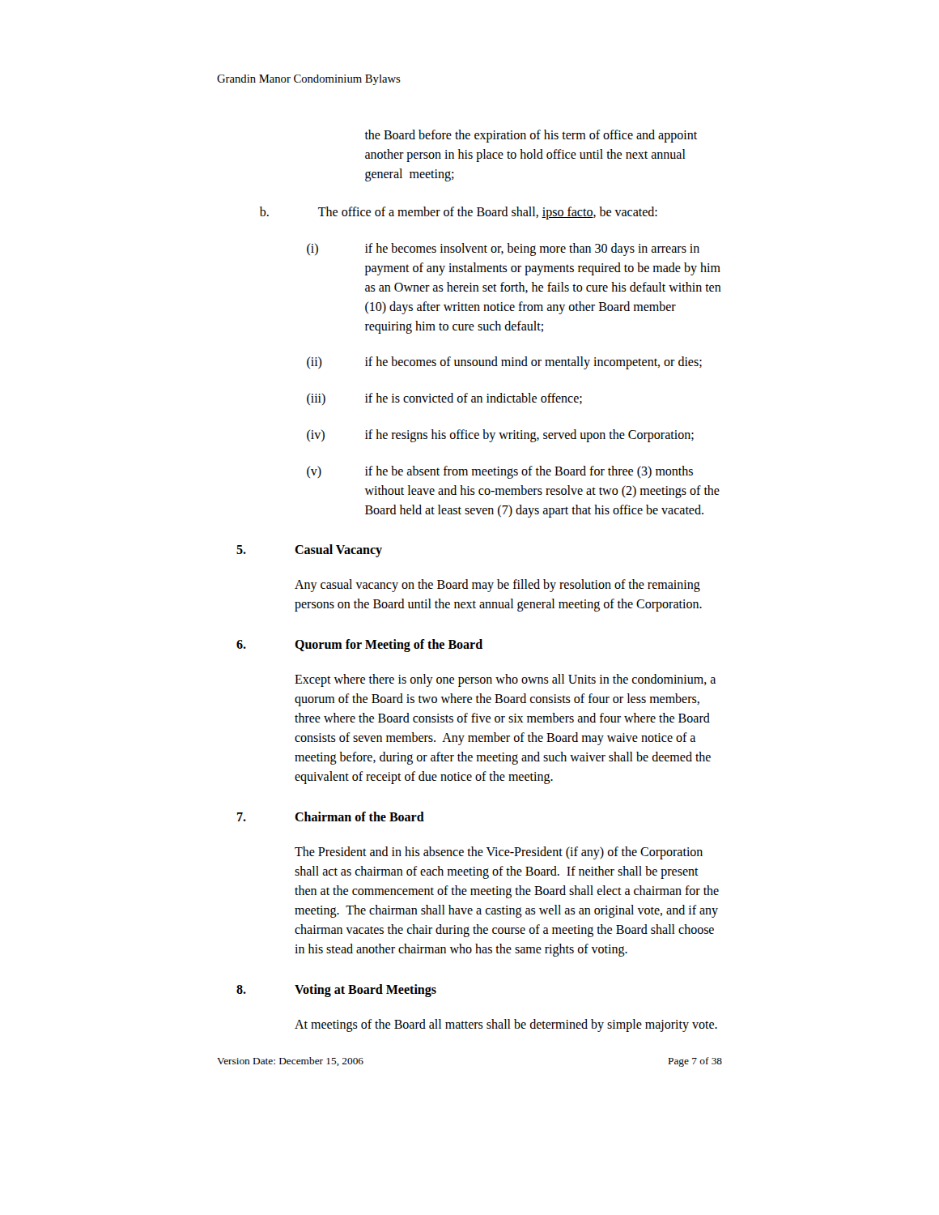Grandin Manor Condominium Bylaws
the Board before the expiration of his term of office and appoint another person in his place to hold office until the next annual general meeting;
b.
The office of a member of the Board shall, ipso facto, be vacated:
(i)
if he becomes insolvent or, being more than 30 days in arrears in payment of any instalments or payments required to be made by him as an Owner as herein set forth, he fails to cure his default within ten (10) days after written notice from any other Board member requiring him to cure such default;
(ii)
if he becomes of unsound mind or mentally incompetent, or dies;
(iii)
if he is convicted of an indictable offence;
(iv)
if he resigns his office by writing, served upon the Corporation;
(v)
if he be absent from meetings of the Board for three (3) months without leave and his co-members resolve at two (2) meetings of the Board held at least seven (7) days apart that his office be vacated.
5.
Casual Vacancy
Any casual vacancy on the Board may be filled by resolution of the remaining persons on the Board until the next annual general meeting of the Corporation.
6.
Quorum for Meeting of the Board
Except where there is only one person who owns all Units in the condominium, a quorum of the Board is two where the Board consists of four or less members, three where the Board consists of five or six members and four where the Board consists of seven members. Any member of the Board may waive notice of a meeting before, during or after the meeting and such waiver shall be deemed the equivalent of receipt of due notice of the meeting.
7.
Chairman of the Board
The President and in his absence the Vice-President (if any) of the Corporation shall act as chairman of each meeting of the Board. If neither shall be present then at the commencement of the meeting the Board shall elect a chairman for the meeting. The chairman shall have a casting as well as an original vote, and if any chairman vacates the chair during the course of a meeting the Board shall choose in his stead another chairman who has the same rights of voting.
8.
Voting at Board Meetings
At meetings of the Board all matters shall be determined by simple majority vote.
Version Date: December 15, 2006 Page 7 of 38